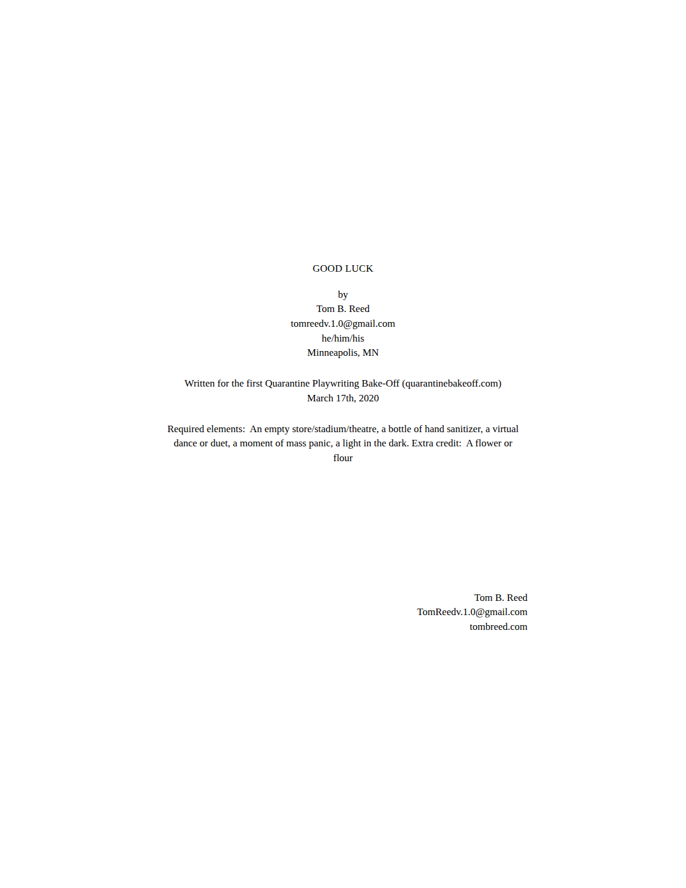GOOD LUCK
by
Tom B. Reed
tomreedv.1.0@gmail.com
he/him/his
Minneapolis, MN
Written for the first Quarantine Playwriting Bake-Off (quarantinebakeoff.com)
March 17th, 2020
Required elements: An empty store/stadium/theatre, a bottle of hand sanitizer, a virtual dance or duet, a moment of mass panic, a light in the dark. Extra credit: A flower or flour
Tom B. Reed
TomReedv.1.0@gmail.com
tombreed.com